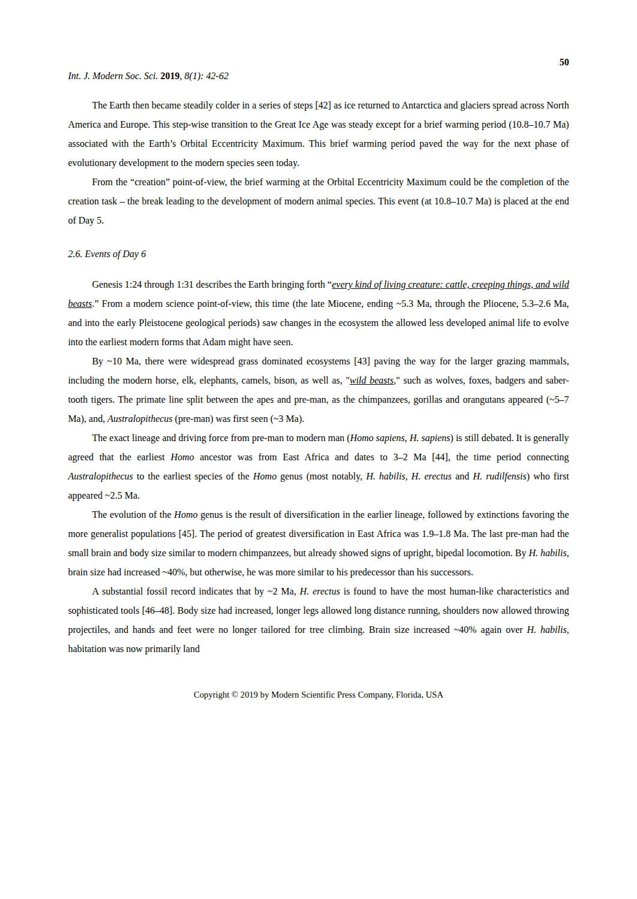50
Int. J. Modern Soc. Sci. 2019, 8(1): 42-62
The Earth then became steadily colder in a series of steps [42] as ice returned to Antarctica and glaciers spread across North America and Europe. This step-wise transition to the Great Ice Age was steady except for a brief warming period (10.8–10.7 Ma) associated with the Earth’s Orbital Eccentricity Maximum. This brief warming period paved the way for the next phase of evolutionary development to the modern species seen today.
From the “creation” point-of-view, the brief warming at the Orbital Eccentricity Maximum could be the completion of the creation task – the break leading to the development of modern animal species. This event (at 10.8–10.7 Ma) is placed at the end of Day 5.
2.6. Events of Day 6
Genesis 1:24 through 1:31 describes the Earth bringing forth “every kind of living creature: cattle, creeping things, and wild beasts.” From a modern science point-of-view, this time (the late Miocene, ending ~5.3 Ma, through the Pliocene, 5.3–2.6 Ma, and into the early Pleistocene geological periods) saw changes in the ecosystem the allowed less developed animal life to evolve into the earliest modern forms that Adam might have seen.
By ~10 Ma, there were widespread grass dominated ecosystems [43] paving the way for the larger grazing mammals, including the modern horse, elk, elephants, camels, bison, as well as, "wild beasts," such as wolves, foxes, badgers and saber-tooth tigers. The primate line split between the apes and pre-man, as the chimpanzees, gorillas and orangutans appeared (~5–7 Ma), and, Australopithecus (pre-man) was first seen (~3 Ma).
The exact lineage and driving force from pre-man to modern man (Homo sapiens, H. sapiens) is still debated. It is generally agreed that the earliest Homo ancestor was from East Africa and dates to 3–2 Ma [44], the time period connecting Australopithecus to the earliest species of the Homo genus (most notably, H. habilis, H. erectus and H. rudilfensis) who first appeared ~2.5 Ma.
The evolution of the Homo genus is the result of diversification in the earlier lineage, followed by extinctions favoring the more generalist populations [45]. The period of greatest diversification in East Africa was 1.9–1.8 Ma. The last pre-man had the small brain and body size similar to modern chimpanzees, but already showed signs of upright, bipedal locomotion. By H. habilis, brain size had increased ~40%, but otherwise, he was more similar to his predecessor than his successors.
A substantial fossil record indicates that by ~2 Ma, H. erectus is found to have the most human-like characteristics and sophisticated tools [46–48]. Body size had increased, longer legs allowed long distance running, shoulders now allowed throwing projectiles, and hands and feet were no longer tailored for tree climbing. Brain size increased ~40% again over H. habilis, habitation was now primarily land
Copyright © 2019 by Modern Scientific Press Company, Florida, USA